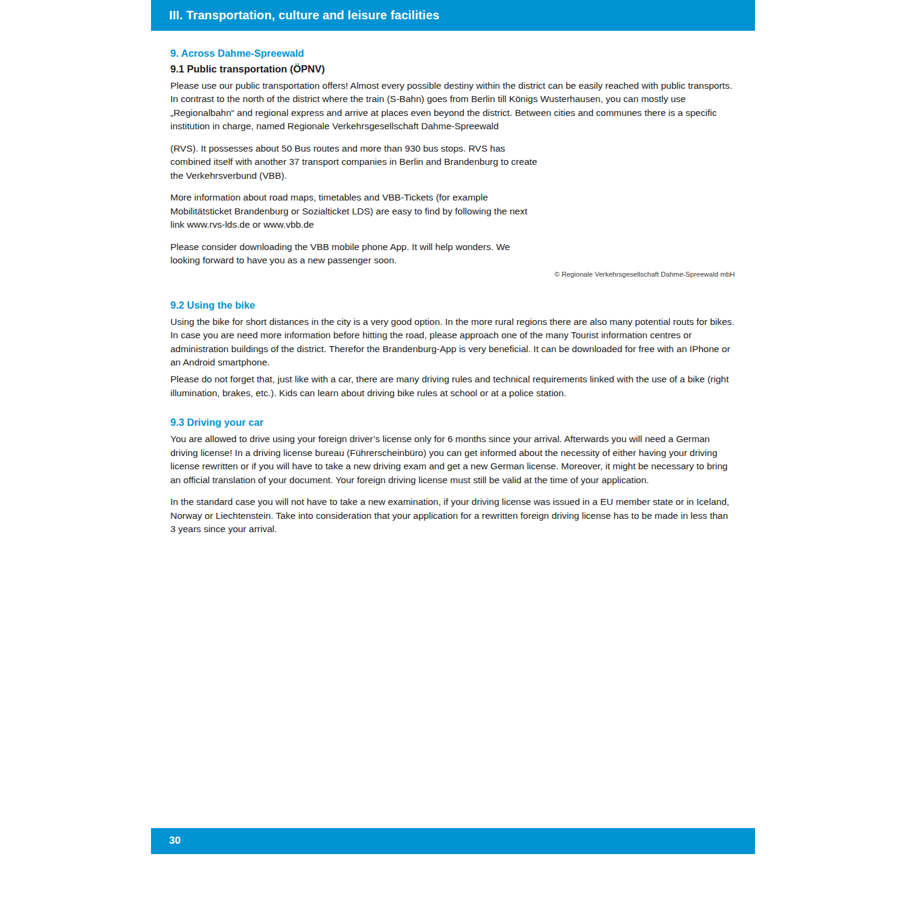III. Transportation, culture and leisure facilities
9. Across Dahme-Spreewald
9.1 Public transportation (ÖPNV)
Please use our public transportation offers! Almost every possible destiny within the district can be easily reached with public transports. In contrast to the north of the district where the train (S-Bahn) goes from Berlin till Königs Wusterhausen, you can mostly use „Regionalbahn“ and regional express and arrive at places even beyond the district. Between cities and communes there is a specific institution in charge, named Regionale Verkehrsgesellschaft Dahme-Spreewald
© Regionale Verkehrsgesellschaft Dahme-Spreewald mbH
(RVS). It possesses about 50 Bus routes and more than 930 bus stops. RVS has combined itself with another 37 transport companies in Berlin and Brandenburg to create the Verkehrsverbund (VBB).
More information about road maps, timetables and VBB-Tickets (for example Mobilitätsticket Brandenburg or Sozialticket LDS) are easy to find by following the next link www.rvs-lds.de or www.vbb.de
Please consider downloading the VBB mobile phone App. It will help wonders. We looking forward to have you as a new passenger soon.
9.2 Using the bike
Using the bike for short distances in the city is a very good option. In the more rural regions there are also many potential routs for bikes. In case you are need more information before hitting the road, please approach one of the many Tourist information centres or administration buildings of the district. Therefor the Brandenburg-App is very beneficial. It can be downloaded for free with an IPhone or an Android smartphone.
Please do not forget that, just like with a car, there are many driving rules and technical requirements linked with the use of a bike (right illumination, brakes, etc.). Kids can learn about driving bike rules at school or at a police station.
9.3 Driving your car
You are allowed to drive using your foreign driver’s license only for 6 months since your arrival. Afterwards you will need a German driving license! In a driving license bureau (Führerscheinbüro) you can get informed about the necessity of either having your driving license rewritten or if you will have to take a new driving exam and get a new German license. Moreover, it might be necessary to bring an official translation of your document. Your foreign driving license must still be valid at the time of your application.
In the standard case you will not have to take a new examination, if your driving license was issued in a EU member state or in Iceland, Norway or Liechtenstein. Take into consideration that your application for a rewritten foreign driving license has to be made in less than 3 years since your arrival.
30